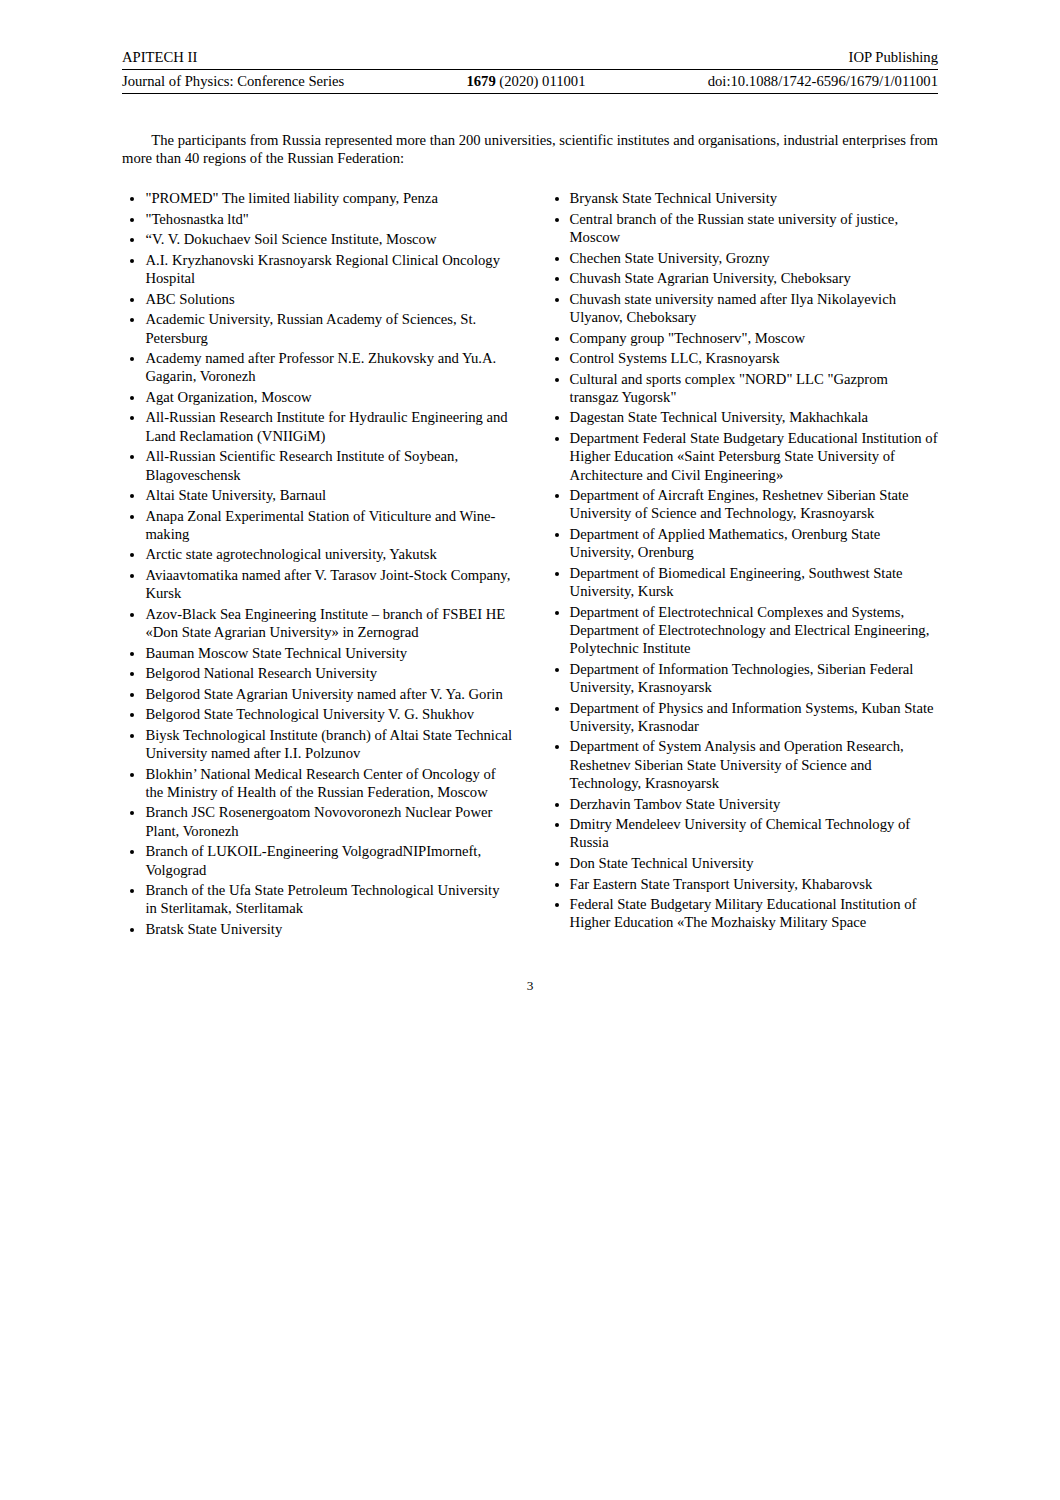APITECH II IOP Publishing
Journal of Physics: Conference Series 1679 (2020) 011001 doi:10.1088/1742-6596/1679/1/011001
The participants from Russia represented more than 200 universities, scientific institutes and organisations, industrial enterprises from more than 40 regions of the Russian Federation:
"PROMED" The limited liability company, Penza
"Tehosnastka ltd"
“V. V. Dokuchaev Soil Science Institute, Moscow
A.I. Kryzhanovski Krasnoyarsk Regional Clinical Oncology Hospital
ABC Solutions
Academic University, Russian Academy of Sciences, St. Petersburg
Academy named after Professor N.E. Zhukovsky and Yu.A. Gagarin, Voronezh
Agat Organization, Moscow
All-Russian Research Institute for Hydraulic Engineering and Land Reclamation (VNIIGiM)
All-Russian Scientific Research Institute of Soybean, Blagoveschensk
Altai State University, Barnaul
Anapa Zonal Experimental Station of Viticulture and Wine-making
Arctic state agrotechnological university, Yakutsk
Aviaavtomatika named after V. Tarasov Joint-Stock Company, Kursk
Azov-Black Sea Engineering Institute – branch of FSBEI HE «Don State Agrarian University» in Zernograd
Bauman Moscow State Technical University
Belgorod National Research University
Belgorod State Agrarian University named after V. Ya. Gorin
Belgorod State Technological University V. G. Shukhov
Biysk Technological Institute (branch) of Altai State Technical University named after I.I. Polzunov
Blokhin’ National Medical Research Center of Oncology of the Ministry of Health of the Russian Federation, Moscow
Branch JSC Rosenergoatom Novovoronezh Nuclear Power Plant, Voronezh
Branch of LUKOIL-Engineering VolgogradNIPImorneft, Volgograd
Branch of the Ufa State Petroleum Technological University in Sterlitamak, Sterlitamak
Bratsk State University
Bryansk State Technical University
Central branch of the Russian state university of justice, Moscow
Chechen State University, Grozny
Chuvash State Agrarian University, Cheboksary
Chuvash state university named after Ilya Nikolayevich Ulyanov, Cheboksary
Company group "Technoserv", Moscow
Control Systems LLC, Krasnoyarsk
Cultural and sports complex "NORD" LLC "Gazprom transgaz Yugorsk"
Dagestan State Technical University, Makhachkala
Department Federal State Budgetary Educational Institution of Higher Education «Saint Petersburg State University of Architecture and Civil Engineering»
Department of Aircraft Engines, Reshetnev Siberian State University of Science and Technology, Krasnoyarsk
Department of Applied Mathematics, Orenburg State University, Orenburg
Department of Biomedical Engineering, Southwest State University, Kursk
Department of Electrotechnical Complexes and Systems, Department of Electrotechnology and Electrical Engineering, Polytechnic Institute
Department of Information Technologies, Siberian Federal University, Krasnoyarsk
Department of Physics and Information Systems, Kuban State University, Krasnodar
Department of System Analysis and Operation Research, Reshetnev Siberian State University of Science and Technology, Krasnoyarsk
Derzhavin Tambov State University
Dmitry Mendeleev University of Chemical Technology of Russia
Don State Technical University
Far Eastern State Transport University, Khabarovsk
Federal State Budgetary Military Educational Institution of Higher Education «The Mozhaisky Military Space
3